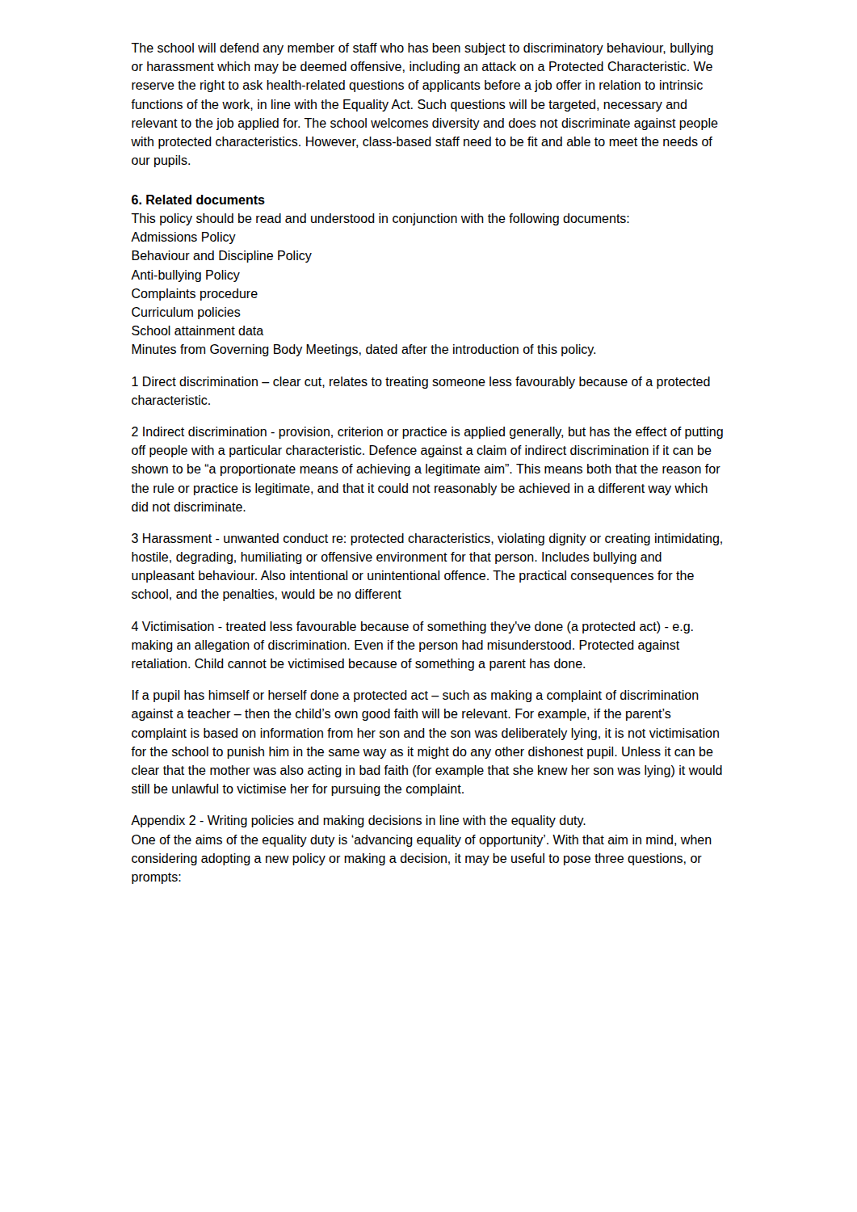The school will defend any member of staff who has been subject to discriminatory behaviour, bullying or harassment which may be deemed offensive, including an attack on a Protected Characteristic. We reserve the right to ask health-related questions of applicants before a job offer in relation to intrinsic functions of the work, in line with the Equality Act. Such questions will be targeted, necessary and relevant to the job applied for. The school welcomes diversity and does not discriminate against people with protected characteristics. However, class-based staff need to be fit and able to meet the needs of our pupils.
6. Related documents
This policy should be read and understood in conjunction with the following documents:
Admissions Policy
Behaviour and Discipline Policy
Anti-bullying Policy
Complaints procedure
Curriculum policies
School attainment data
Minutes from Governing Body Meetings, dated after the introduction of this policy.
1 Direct discrimination – clear cut, relates to treating someone less favourably because of a protected characteristic.
2 Indirect discrimination - provision, criterion or practice is applied generally, but has the effect of putting off people with a particular characteristic. Defence against a claim of indirect discrimination if it can be shown to be “a proportionate means of achieving a legitimate aim”. This means both that the reason for the rule or practice is legitimate, and that it could not reasonably be achieved in a different way which did not discriminate.
3 Harassment - unwanted conduct re: protected characteristics, violating dignity or creating intimidating, hostile, degrading, humiliating or offensive environment for that person. Includes bullying and unpleasant behaviour. Also intentional or unintentional offence. The practical consequences for the school, and the penalties, would be no different
4 Victimisation - treated less favourable because of something they've done (a protected act) - e.g. making an allegation of discrimination. Even if the person had misunderstood. Protected against retaliation. Child cannot be victimised because of something a parent has done.
If a pupil has himself or herself done a protected act – such as making a complaint of discrimination against a teacher – then the child’s own good faith will be relevant. For example, if the parent’s complaint is based on information from her son and the son was deliberately lying, it is not victimisation for the school to punish him in the same way as it might do any other dishonest pupil. Unless it can be clear that the mother was also acting in bad faith (for example that she knew her son was lying) it would still be unlawful to victimise her for pursuing the complaint.
Appendix 2 - Writing policies and making decisions in line with the equality duty.
One of the aims of the equality duty is ‘advancing equality of opportunity’. With that aim in mind, when considering adopting a new policy or making a decision, it may be useful to pose three questions, or prompts: